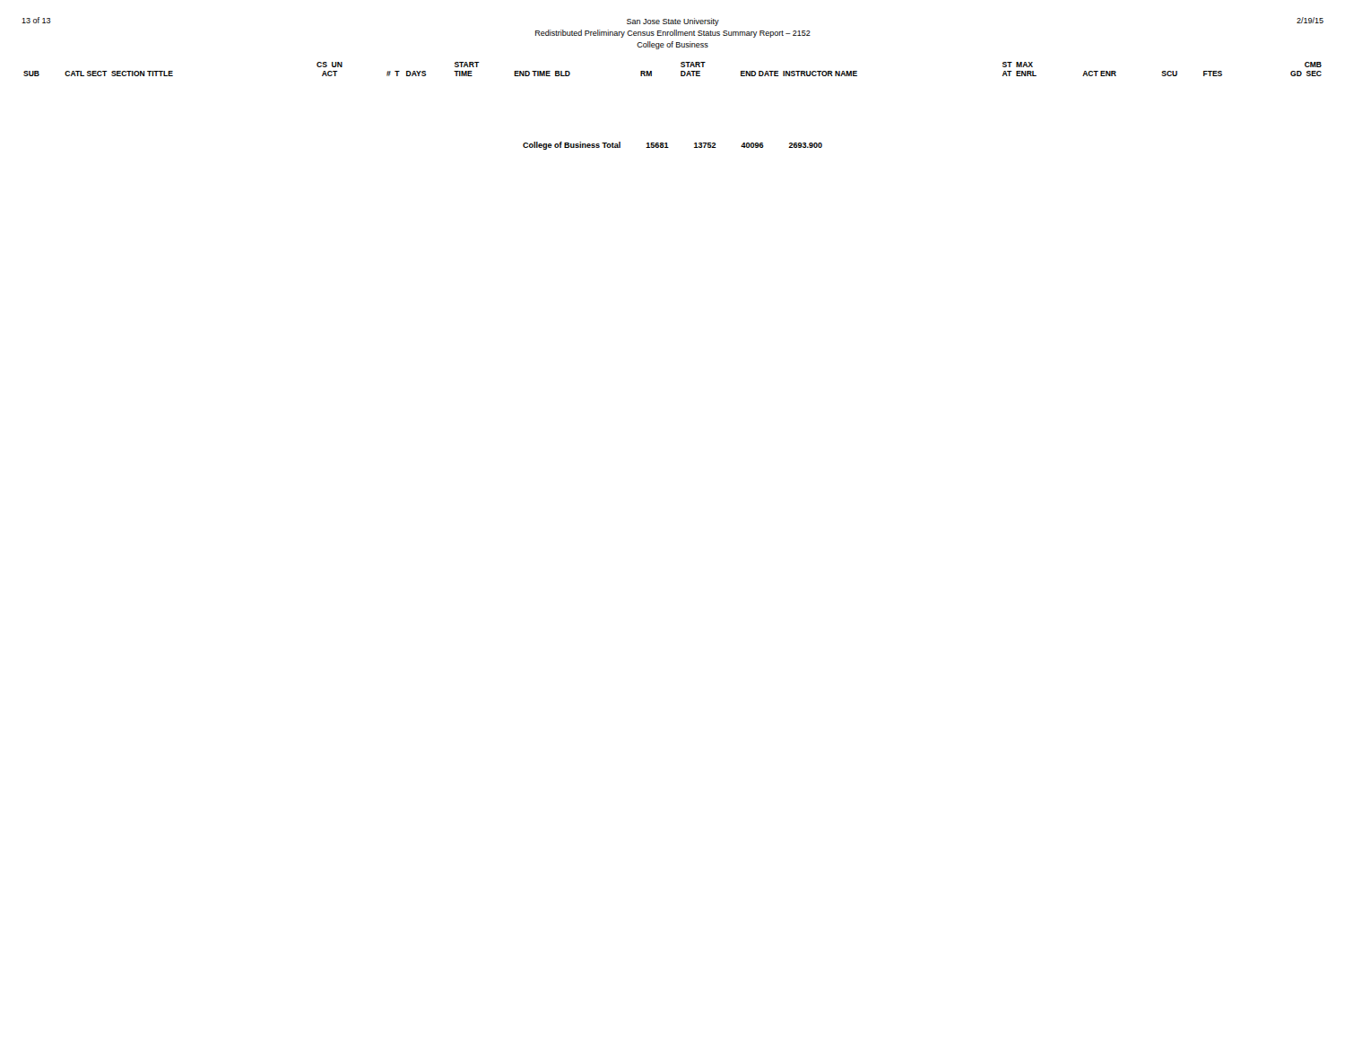13 of 13 2/19/15
San Jose State University
Redistributed Preliminary Census Enrollment Status Summary Report – 2152
College of Business
| | | | CS UN | | START | | | | START | | | ST MAX | | | | CMB |
| SUB | CATL SECT SECTION TITTLE | ACT | # T DAYS | TIME | END TIME BLD | RM | | DATE | END DATE INSTRUCTOR NAME | | AT ENRL | ACT ENR | SCU | FTES | GD SEC |
| College of Business Total | 15681 | 13752 | 40096 | 2693.900 |